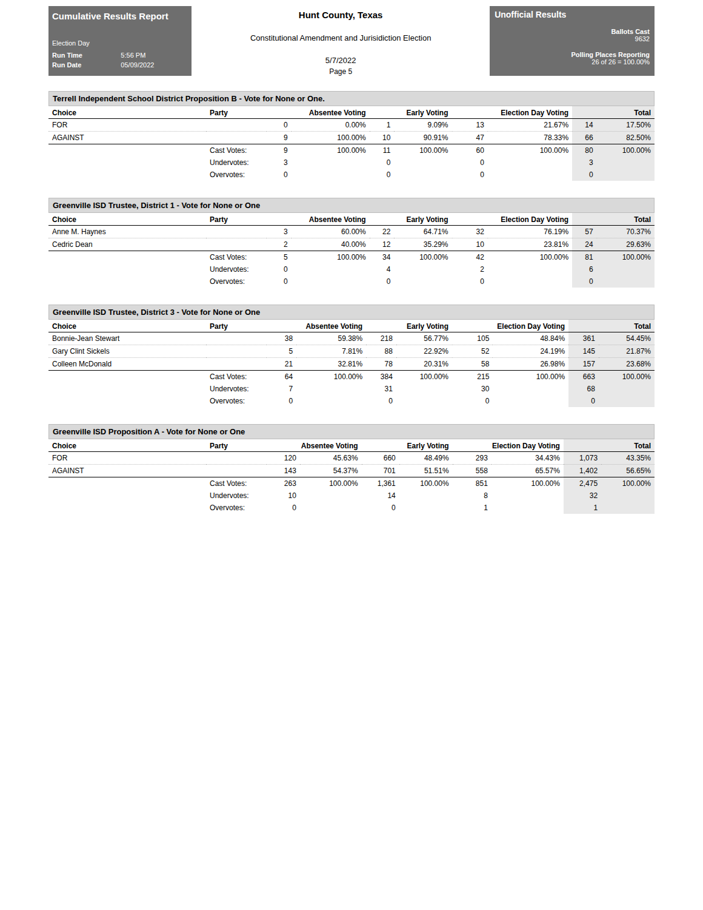Cumulative Results Report
Election Day
| Run Time | 5:56 PM |
| Run Date | 05/09/2022 |
Hunt County, Texas
Constitutional Amendment and Jurisidiction Election
5/7/2022
Page 5
Unofficial Results
Ballots Cast
9632
Polling Places Reporting
26 of 26 = 100.00%
Terrell Independent School District Proposition B - Vote for None or One.
| Choice | Party | Absentee Voting | Early Voting | Election Day Voting | Total |
| --- | --- | --- | --- | --- | --- |
| FOR | | 0 | 0.00% | 1 | 9.09% | 13 | 21.67% | 14 | 17.50% |
| AGAINST | | 9 | 100.00% | 10 | 90.91% | 47 | 78.33% | 66 | 82.50% |
| | Cast Votes: | 9 | 100.00% | 11 | 100.00% | 60 | 100.00% | 80 | 100.00% |
| | Undervotes: | 3 | | 0 | | 0 | | 3 | |
| | Overvotes: | 0 | | 0 | | 0 | | 0 | |
Greenville ISD Trustee, District 1 - Vote for None or One
| Choice | Party | Absentee Voting | Early Voting | Election Day Voting | Total |
| --- | --- | --- | --- | --- | --- |
| Anne M. Haynes | | 3 | 60.00% | 22 | 64.71% | 32 | 76.19% | 57 | 70.37% |
| Cedric Dean | | 2 | 40.00% | 12 | 35.29% | 10 | 23.81% | 24 | 29.63% |
| | Cast Votes: | 5 | 100.00% | 34 | 100.00% | 42 | 100.00% | 81 | 100.00% |
| | Undervotes: | 0 | | 4 | | 2 | | 6 | |
| | Overvotes: | 0 | | 0 | | 0 | | 0 | |
Greenville ISD Trustee, District 3 - Vote for None or One
| Choice | Party | Absentee Voting | Early Voting | Election Day Voting | Total |
| --- | --- | --- | --- | --- | --- |
| Bonnie-Jean Stewart | | 38 | 59.38% | 218 | 56.77% | 105 | 48.84% | 361 | 54.45% |
| Gary Clint Sickels | | 5 | 7.81% | 88 | 22.92% | 52 | 24.19% | 145 | 21.87% |
| Colleen McDonald | | 21 | 32.81% | 78 | 20.31% | 58 | 26.98% | 157 | 23.68% |
| | Cast Votes: | 64 | 100.00% | 384 | 100.00% | 215 | 100.00% | 663 | 100.00% |
| | Undervotes: | 7 | | 31 | | 30 | | 68 | |
| | Overvotes: | 0 | | 0 | | 0 | | 0 | |
Greenville ISD Proposition A - Vote for None or One
| Choice | Party | Absentee Voting | Early Voting | Election Day Voting | Total |
| --- | --- | --- | --- | --- | --- |
| FOR | | 120 | 45.63% | 660 | 48.49% | 293 | 34.43% | 1,073 | 43.35% |
| AGAINST | | 143 | 54.37% | 701 | 51.51% | 558 | 65.57% | 1,402 | 56.65% |
| | Cast Votes: | 263 | 100.00% | 1,361 | 100.00% | 851 | 100.00% | 2,475 | 100.00% |
| | Undervotes: | 10 | | 14 | | 8 | | 32 | |
| | Overvotes: | 0 | | 0 | | 1 | | 1 | |